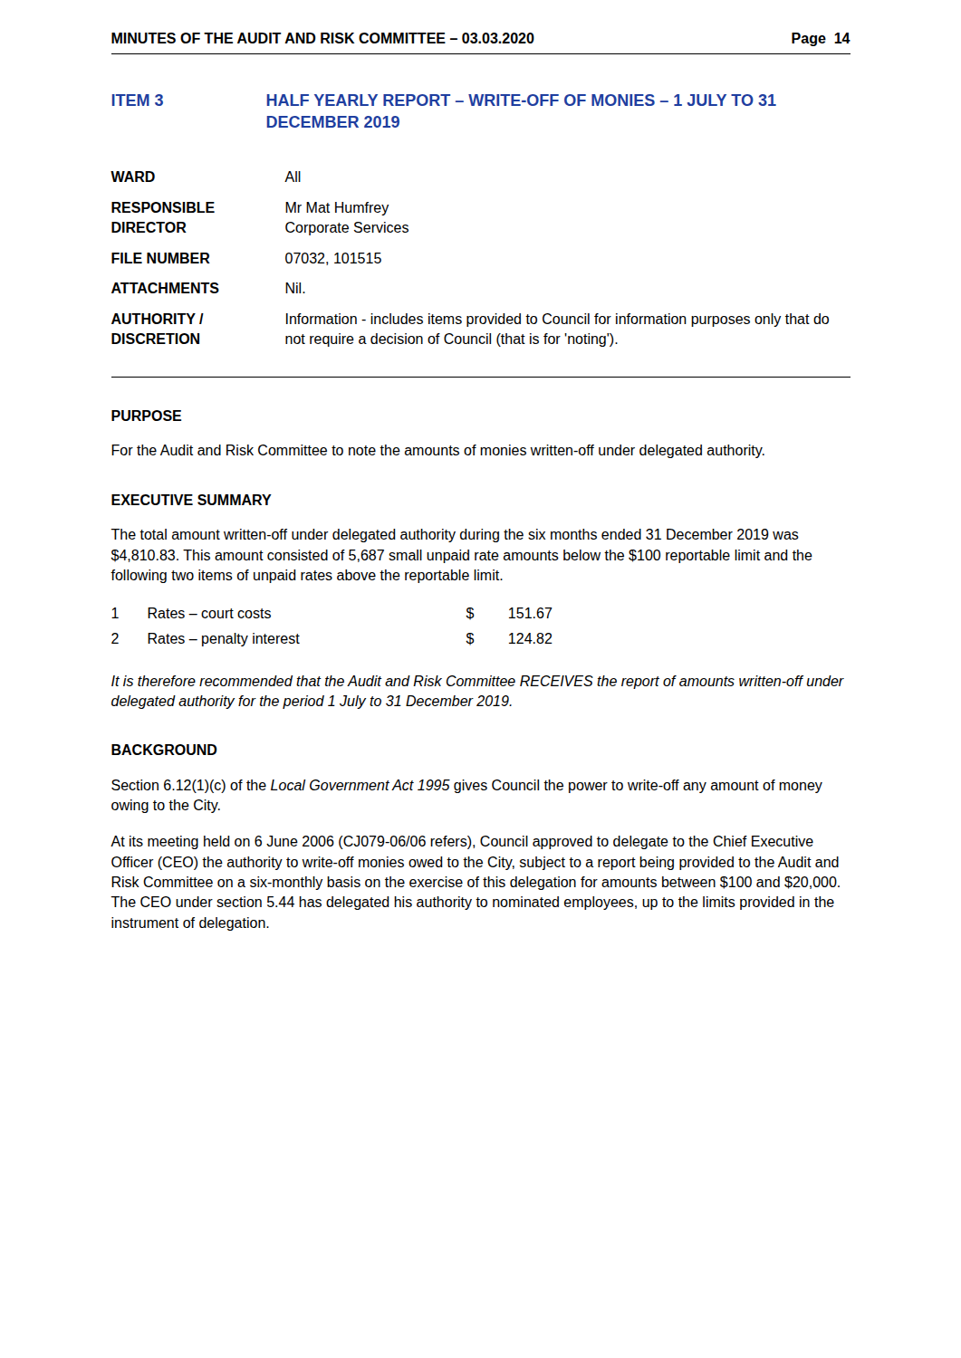Minutes of the Audit and Risk Committee – 03.03.2020 Page 14
ITEM 3 HALF YEARLY REPORT – WRITE-OFF OF MONIES – 1 JULY TO 31 DECEMBER 2019
| Ward | All |
| Responsible Director | Mr Mat Humfrey Corporate Services |
| File Number | 07032, 101515 |
| Attachments | Nil. |
| Authority / Discretion | Information - includes items provided to Council for information purposes only that do not require a decision of Council (that is for 'noting'). |
Purpose
For the Audit and Risk Committee to note the amounts of monies written-off under delegated authority.
Executive Summary
The total amount written-off under delegated authority during the six months ended 31 December 2019 was $4,810.83. This amount consisted of 5,687 small unpaid rate amounts below the $100 reportable limit and the following two items of unpaid rates above the reportable limit.
| 1 | Rates – court costs | $ | 151.67 |
| 2 | Rates – penalty interest | $ | 124.82 |
It is therefore recommended that the Audit and Risk Committee RECEIVES the report of amounts written-off under delegated authority for the period 1 July to 31 December 2019.
Background
Section 6.12(1)(c) of the Local Government Act 1995 gives Council the power to write-off any amount of money owing to the City.
At its meeting held on 6 June 2006 (CJ079-06/06 refers), Council approved to delegate to the Chief Executive Officer (CEO) the authority to write-off monies owed to the City, subject to a report being provided to the Audit and Risk Committee on a six-monthly basis on the exercise of this delegation for amounts between $100 and $20,000. The CEO under section 5.44 has delegated his authority to nominated employees, up to the limits provided in the instrument of delegation.